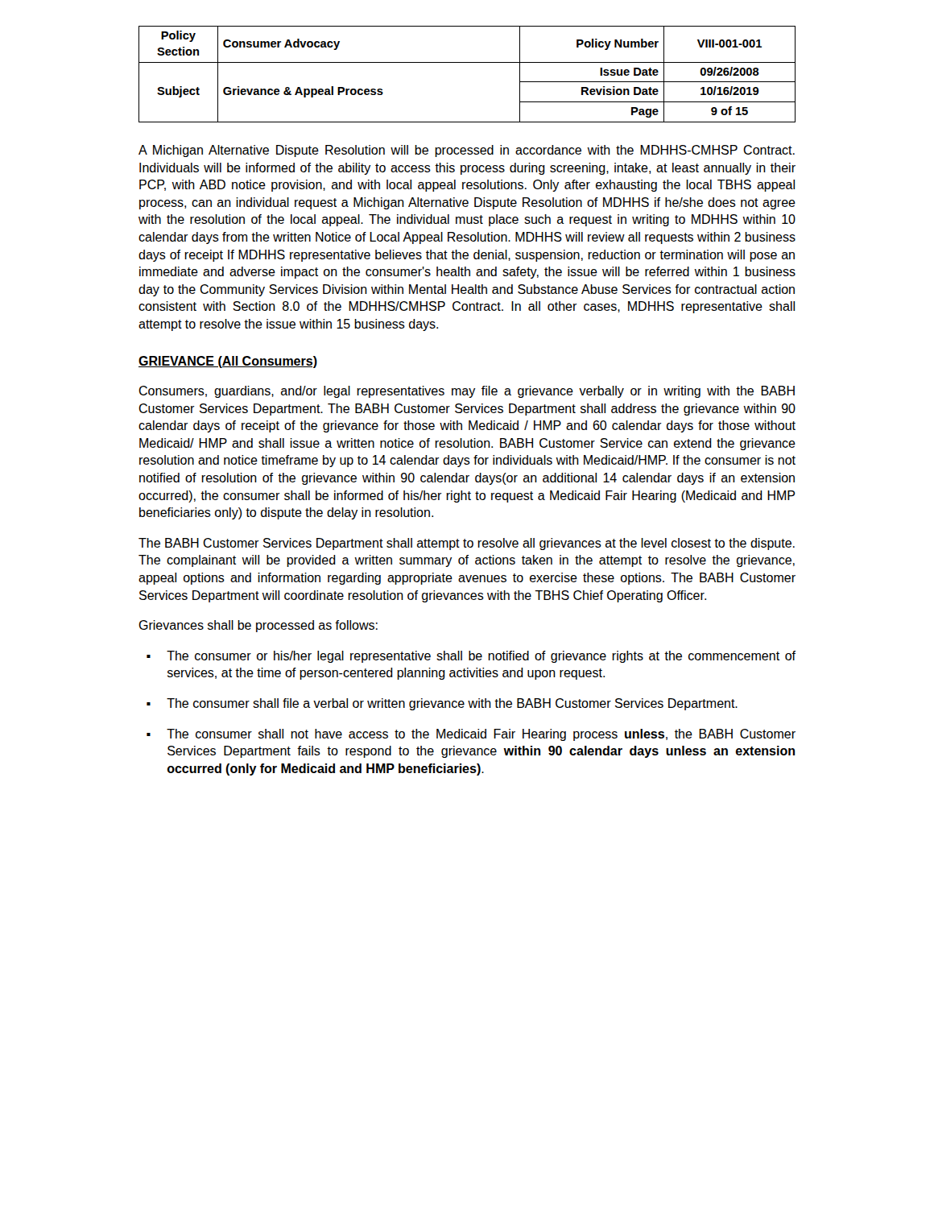| Policy Section | Consumer Advocacy | Policy Number | VIII-001-001 |
| | | Issue Date | 09/26/2008 |
| Revision Date | 10/16/2019 |
| Page | 9 of 15 |
| Policy Section | Consumer Advocacy | Policy Number | VIII-001-001 |
| Subject | Grievance & Appeal Process | Issue Date | 09/26/2008 |
| Revision Date | 10/16/2019 |
| Page | 9 of 15 |
A Michigan Alternative Dispute Resolution will be processed in accordance with the MDHHS-CMHSP Contract. Individuals will be informed of the ability to access this process during screening, intake, at least annually in their PCP, with ABD notice provision, and with local appeal resolutions. Only after exhausting the local TBHS appeal process, can an individual request a Michigan Alternative Dispute Resolution of MDHHS if he/she does not agree with the resolution of the local appeal. The individual must place such a request in writing to MDHHS within 10 calendar days from the written Notice of Local Appeal Resolution. MDHHS will review all requests within 2 business days of receipt If MDHHS representative believes that the denial, suspension, reduction or termination will pose an immediate and adverse impact on the consumer's health and safety, the issue will be referred within 1 business day to the Community Services Division within Mental Health and Substance Abuse Services for contractual action consistent with Section 8.0 of the MDHHS/CMHSP Contract. In all other cases, MDHHS representative shall attempt to resolve the issue within 15 business days.
GRIEVANCE (All Consumers)
Consumers, guardians, and/or legal representatives may file a grievance verbally or in writing with the BABH Customer Services Department. The BABH Customer Services Department shall address the grievance within 90 calendar days of receipt of the grievance for those with Medicaid / HMP and 60 calendar days for those without Medicaid/ HMP and shall issue a written notice of resolution. BABH Customer Service can extend the grievance resolution and notice timeframe by up to 14 calendar days for individuals with Medicaid/HMP. If the consumer is not notified of resolution of the grievance within 90 calendar days(or an additional 14 calendar days if an extension occurred), the consumer shall be informed of his/her right to request a Medicaid Fair Hearing (Medicaid and HMP beneficiaries only) to dispute the delay in resolution.
The BABH Customer Services Department shall attempt to resolve all grievances at the level closest to the dispute. The complainant will be provided a written summary of actions taken in the attempt to resolve the grievance, appeal options and information regarding appropriate avenues to exercise these options. The BABH Customer Services Department will coordinate resolution of grievances with the TBHS Chief Operating Officer.
Grievances shall be processed as follows:
The consumer or his/her legal representative shall be notified of grievance rights at the commencement of services, at the time of person-centered planning activities and upon request.
The consumer shall file a verbal or written grievance with the BABH Customer Services Department.
The consumer shall not have access to the Medicaid Fair Hearing process unless, the BABH Customer Services Department fails to respond to the grievance within 90 calendar days unless an extension occurred (only for Medicaid and HMP beneficiaries).